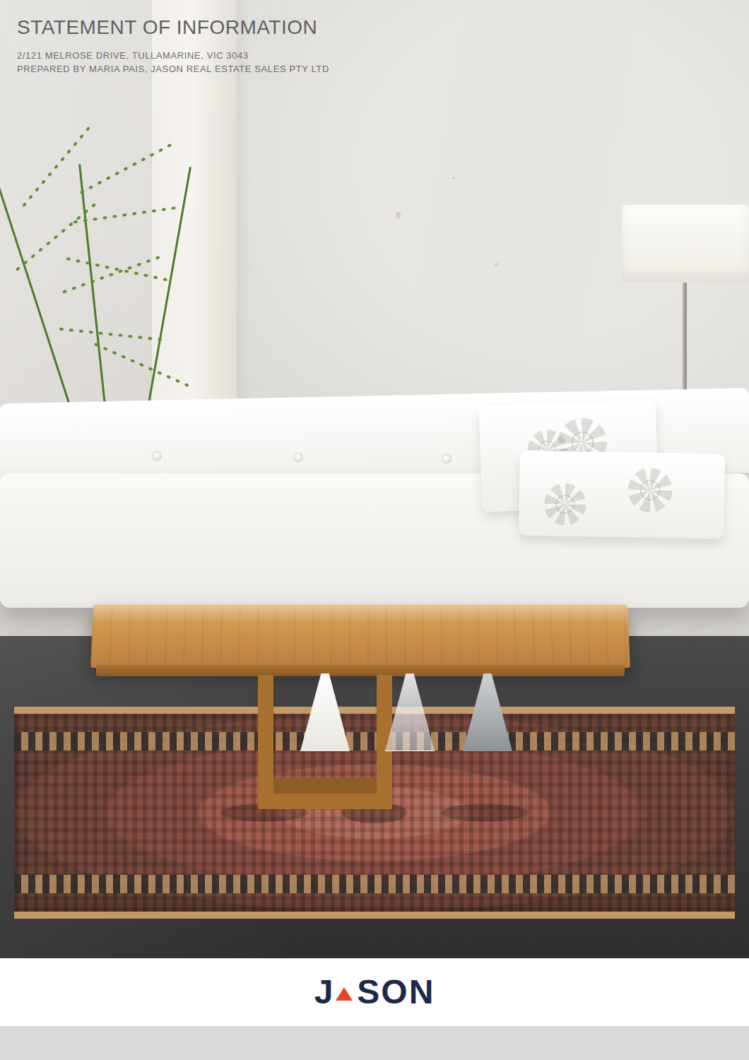Statement of Information
2/121 Melrose Drive, Tullamarine, VIC 3043
Prepared by Maria Pais, Jason Real Estate Sales Pty Ltd
J SON